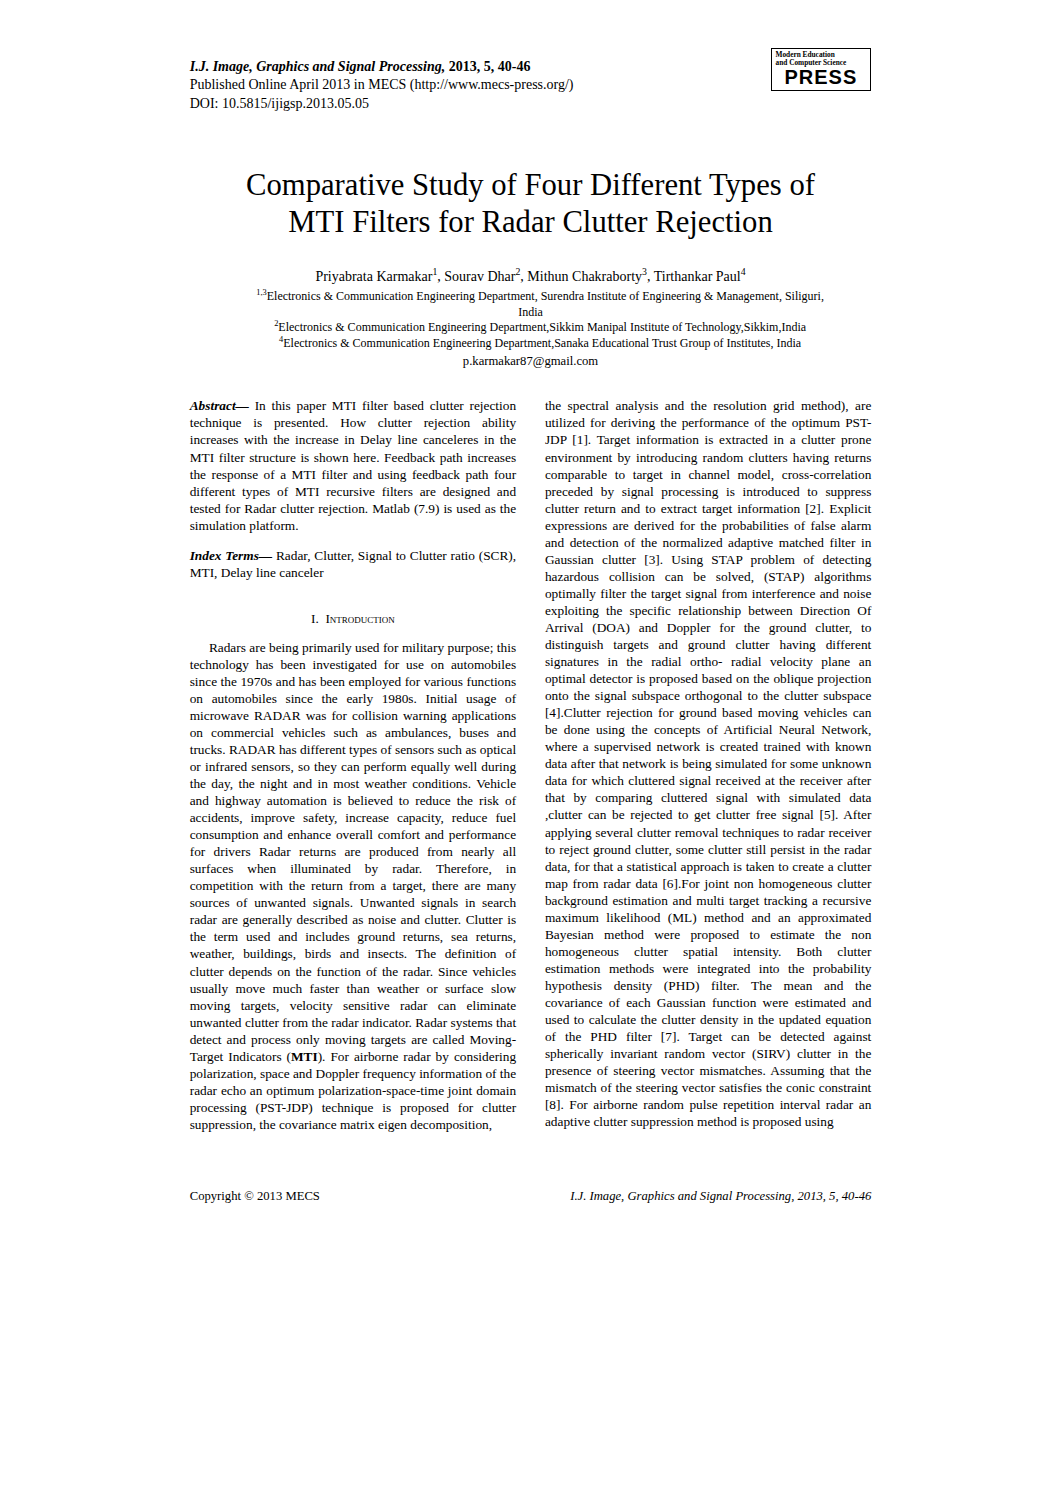I.J. Image, Graphics and Signal Processing, 2013, 5, 40-46
Published Online April 2013 in MECS (http://www.mecs-press.org/)
DOI: 10.5815/ijigsp.2013.05.05
Modern Education
and Computer Science PRESS
Comparative Study of Four Different Types of
MTI Filters for Radar Clutter Rejection
Priyabrata Karmakar1, Sourav Dhar2, Mithun Chakraborty3, Tirthankar Paul4
1,3Electronics & Communication Engineering Department, Surendra Institute of Engineering & Management, Siliguri,
India
2Electronics & Communication Engineering Department,Sikkim Manipal Institute of Technology,Sikkim,India
4Electronics & Communication Engineering Department,Sanaka Educational Trust Group of Institutes, India
p.karmakar87@gmail.com
Abstract— In this paper MTI filter based clutter rejection technique is presented. How clutter rejection ability increases with the increase in Delay line canceleres in the MTI filter structure is shown here. Feedback path increases the response of a MTI filter and using feedback path four different types of MTI recursive filters are designed and tested for Radar clutter rejection. Matlab (7.9) is used as the simulation platform.
Index Terms— Radar, Clutter, Signal to Clutter ratio (SCR), MTI, Delay line canceler
I. Introduction
Radars are being primarily used for military purpose; this technology has been investigated for use on automobiles since the 1970s and has been employed for various functions on automobiles since the early 1980s. Initial usage of microwave RADAR was for collision warning applications on commercial vehicles such as ambulances, buses and trucks. RADAR has different types of sensors such as optical or infrared sensors, so they can perform equally well during the day, the night and in most weather conditions. Vehicle and highway automation is believed to reduce the risk of accidents, improve safety, increase capacity, reduce fuel consumption and enhance overall comfort and performance for drivers Radar returns are produced from nearly all surfaces when illuminated by radar. Therefore, in competition with the return from a target, there are many sources of unwanted signals. Unwanted signals in search radar are generally described as noise and clutter. Clutter is the term used and includes ground returns, sea returns, weather, buildings, birds and insects. The definition of clutter depends on the function of the radar. Since vehicles usually move much faster than weather or surface slow moving targets, velocity sensitive radar can eliminate unwanted clutter from the radar indicator. Radar systems that detect and process only moving targets are called Moving-Target Indicators (MTI). For airborne radar by considering polarization, space and Doppler frequency information of the radar echo an optimum polarization-space-time joint domain processing (PST-JDP) technique is proposed for clutter suppression, the covariance matrix eigen decomposition,
the spectral analysis and the resolution grid method), are utilized for deriving the performance of the optimum PST-JDP [1]. Target information is extracted in a clutter prone environment by introducing random clutters having returns comparable to target in channel model, cross-correlation preceded by signal processing is introduced to suppress clutter return and to extract target information [2]. Explicit expressions are derived for the probabilities of false alarm and detection of the normalized adaptive matched filter in Gaussian clutter [3]. Using STAP problem of detecting hazardous collision can be solved, (STAP) algorithms optimally filter the target signal from interference and noise exploiting the specific relationship between Direction Of Arrival (DOA) and Doppler for the ground clutter, to distinguish targets and ground clutter having different signatures in the radial ortho- radial velocity plane an optimal detector is proposed based on the oblique projection onto the signal subspace orthogonal to the clutter subspace [4].Clutter rejection for ground based moving vehicles can be done using the concepts of Artificial Neural Network, where a supervised network is created trained with known data after that network is being simulated for some unknown data for which cluttered signal received at the receiver after that by comparing cluttered signal with simulated data ,clutter can be rejected to get clutter free signal [5]. After applying several clutter removal techniques to radar receiver to reject ground clutter, some clutter still persist in the radar data, for that a statistical approach is taken to create a clutter map from radar data [6].For joint non homogeneous clutter background estimation and multi target tracking a recursive maximum likelihood (ML) method and an approximated Bayesian method were proposed to estimate the non homogeneous clutter spatial intensity. Both clutter estimation methods were integrated into the probability hypothesis density (PHD) filter. The mean and the covariance of each Gaussian function were estimated and used to calculate the clutter density in the updated equation of the PHD filter [7]. Target can be detected against spherically invariant random vector (SIRV) clutter in the presence of steering vector mismatches. Assuming that the mismatch of the steering vector satisfies the conic constraint [8]. For airborne random pulse repetition interval radar an adaptive clutter suppression method is proposed using
Copyright © 2013 MECS
I.J. Image, Graphics and Signal Processing, 2013, 5, 40-46